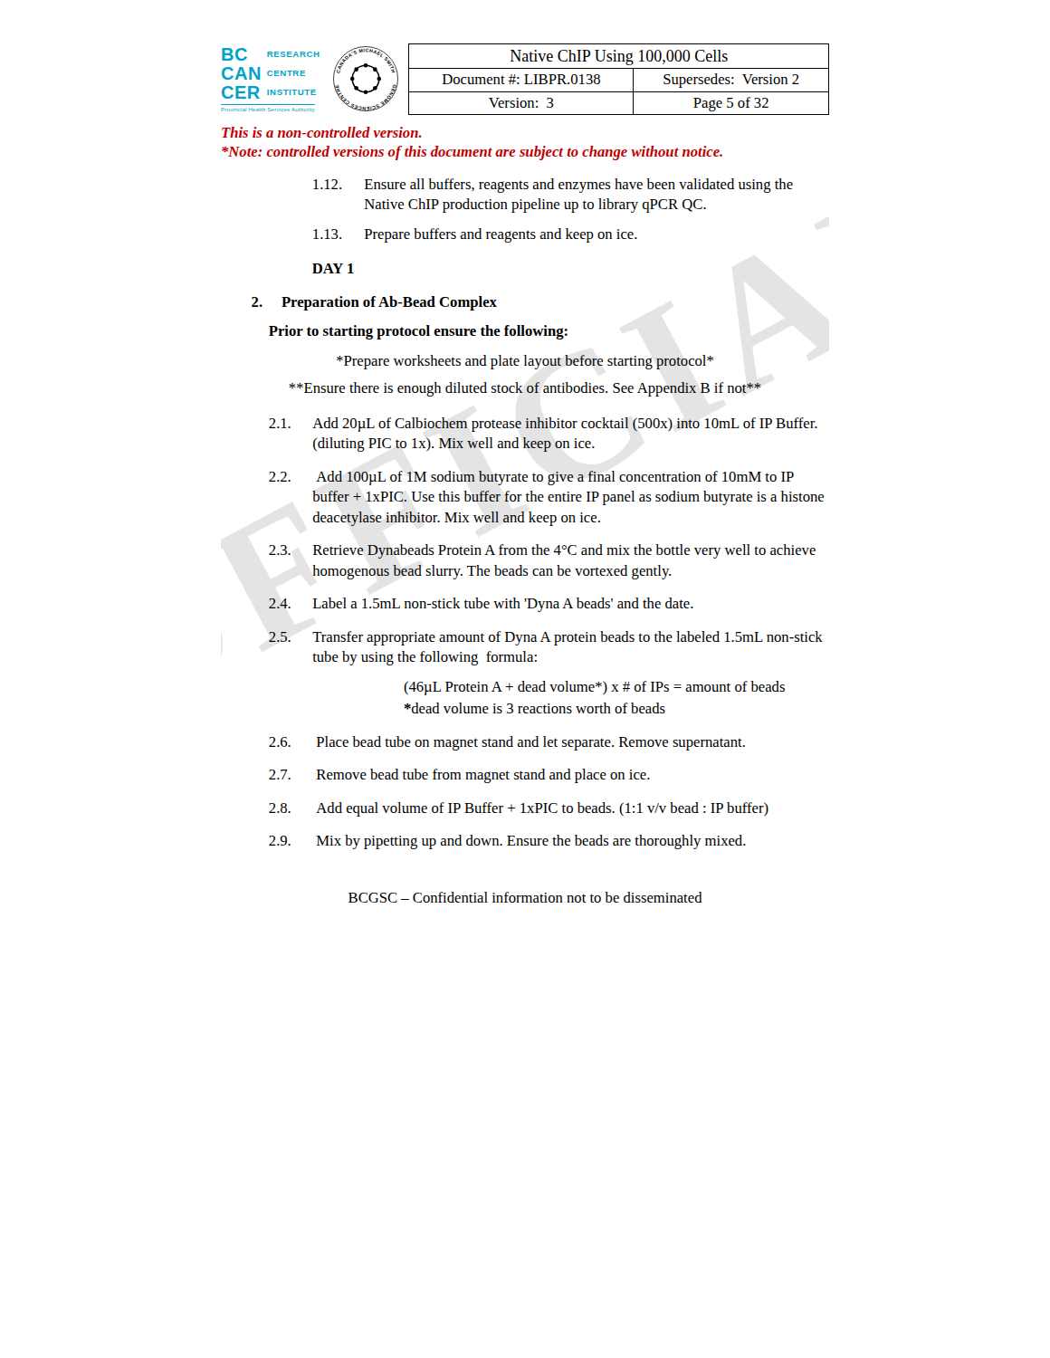OFFICIAL
BC
RESEARCH
CAN
CENTRE
CER
INSTITUTE
Provincial Health Services Authority
CANADA'S MICHAEL SMITH GENOME SCIENCES CENTRE
| Native ChIP Using 100,000 Cells |
| Document #: LIBPR.0138 | Supersedes: Version 2 |
| Version: 3 | Page 5 of 32 |
This is a non-controlled version.
*Note: controlled versions of this document are subject to change without notice.
1.12.
Ensure all buffers, reagents and enzymes have been validated using the Native ChIP production pipeline up to library qPCR QC.
1.13.
Prepare buffers and reagents and keep on ice.
DAY 1
2.
Preparation of Ab-Bead Complex
Prior to starting protocol ensure the following:
*Prepare worksheets and plate layout before starting protocol*
**Ensure there is enough diluted stock of antibodies. See Appendix B if not**
2.1.
Add 20µL of Calbiochem protease inhibitor cocktail (500x) into 10mL of IP Buffer. (diluting PIC to 1x). Mix well and keep on ice.
2.2.
Add 100µL of 1M sodium butyrate to give a final concentration of 10mM to IP buffer + 1xPIC. Use this buffer for the entire IP panel as sodium butyrate is a histone deacetylase inhibitor. Mix well and keep on ice.
2.3.
Retrieve Dynabeads Protein A from the 4°C and mix the bottle very well to achieve homogenous bead slurry. The beads can be vortexed gently.
2.4.
Label a 1.5mL non-stick tube with 'Dyna A beads' and the date.
2.5.
Transfer appropriate amount of Dyna A protein beads to the labeled 1.5mL non-stick tube by using the following formula:
(46µL Protein A + dead volume*) x # of IPs = amount of beads
*dead volume is 3 reactions worth of beads
2.6.
Place bead tube on magnet stand and let separate. Remove supernatant.
2.7.
Remove bead tube from magnet stand and place on ice.
2.8.
Add equal volume of IP Buffer + 1xPIC to beads. (1:1 v/v bead : IP buffer)
2.9.
Mix by pipetting up and down. Ensure the beads are thoroughly mixed.
BCGSC – Confidential information not to be disseminated